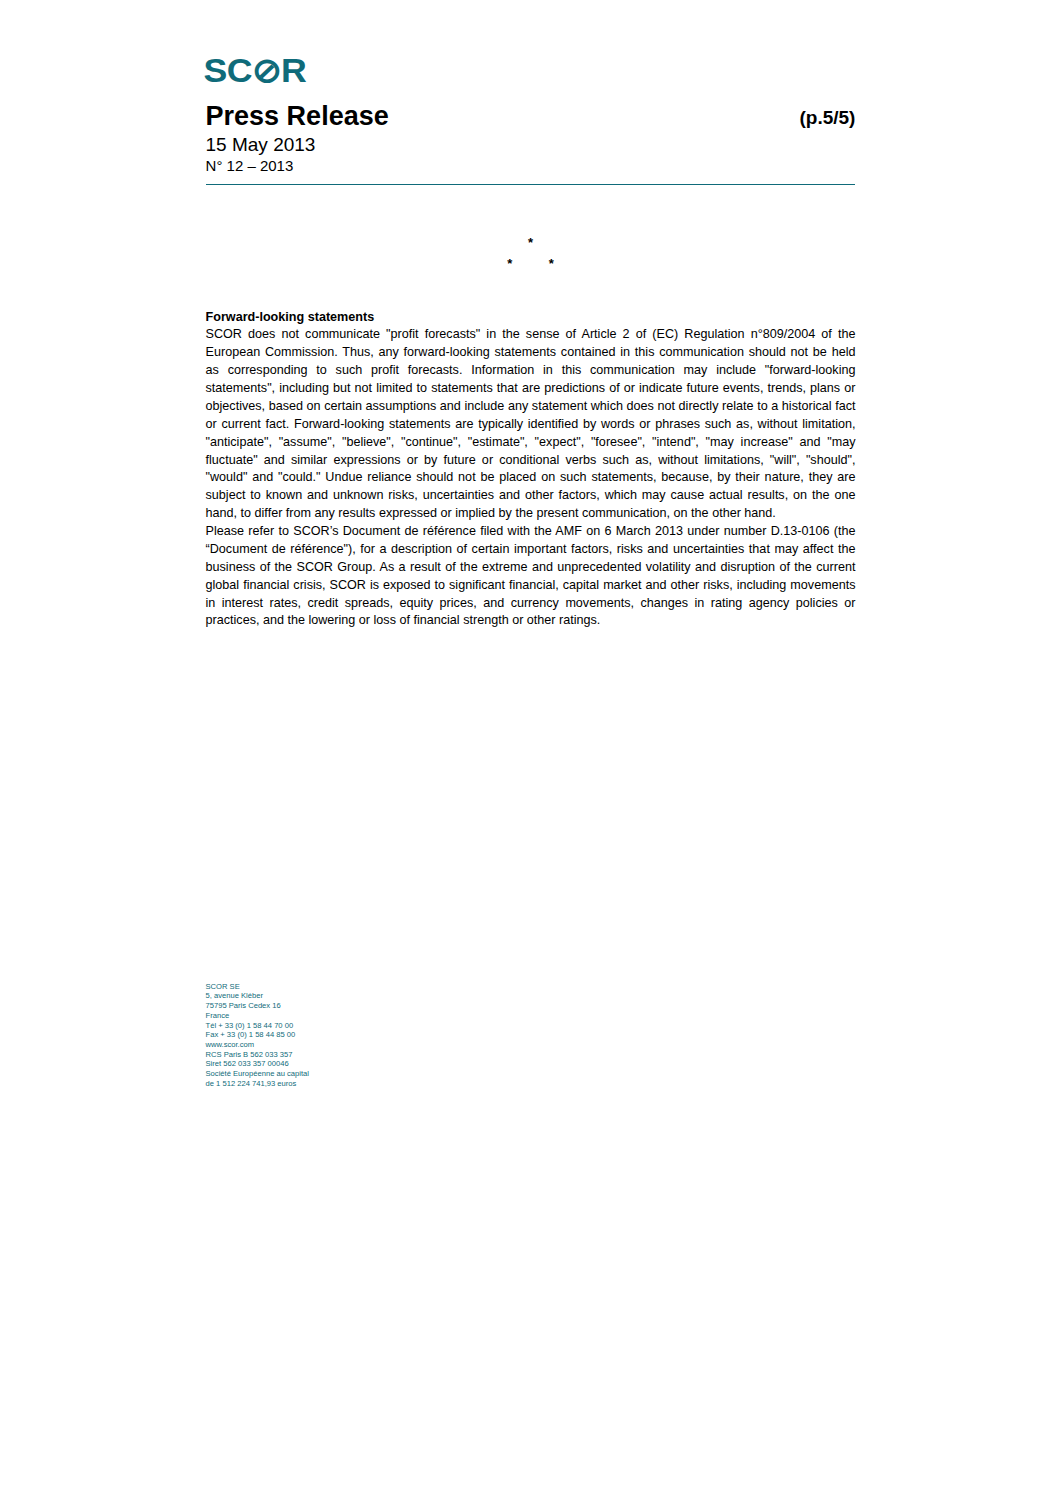SC⊘R
Press Release
15 May 2013
N° 12 – 2013
(p.5/5)
*
**
Forward-looking statements
SCOR does not communicate "profit forecasts" in the sense of Article 2 of (EC) Regulation n°809/2004 of the European Commission. Thus, any forward-looking statements contained in this communication should not be held as corresponding to such profit forecasts. Information in this communication may include "forward-looking statements", including but not limited to statements that are predictions of or indicate future events, trends, plans or objectives, based on certain assumptions and include any statement which does not directly relate to a historical fact or current fact. Forward-looking statements are typically identified by words or phrases such as, without limitation, "anticipate", "assume", "believe", "continue", "estimate", "expect", "foresee", "intend", "may increase" and "may fluctuate" and similar expressions or by future or conditional verbs such as, without limitations, "will", "should", "would" and "could." Undue reliance should not be placed on such statements, because, by their nature, they are subject to known and unknown risks, uncertainties and other factors, which may cause actual results, on the one hand, to differ from any results expressed or implied by the present communication, on the other hand.
Please refer to SCOR’s Document de référence filed with the AMF on 6 March 2013 under number D.13-0106 (the “Document de référence"), for a description of certain important factors, risks and uncertainties that may affect the business of the SCOR Group. As a result of the extreme and unprecedented volatility and disruption of the current global financial crisis, SCOR is exposed to significant financial, capital market and other risks, including movements in interest rates, credit spreads, equity prices, and currency movements, changes in rating agency policies or practices, and the lowering or loss of financial strength or other ratings.
SCOR SE
5, avenue Kléber
75795 Paris Cedex 16
France
Tél + 33 (0) 1 58 44 70 00
Fax + 33 (0) 1 58 44 85 00
www.scor.com
RCS Paris B 562 033 357
Siret 562 033 357 00046
Société Européenne au capital
de 1 512 224 741,93 euros